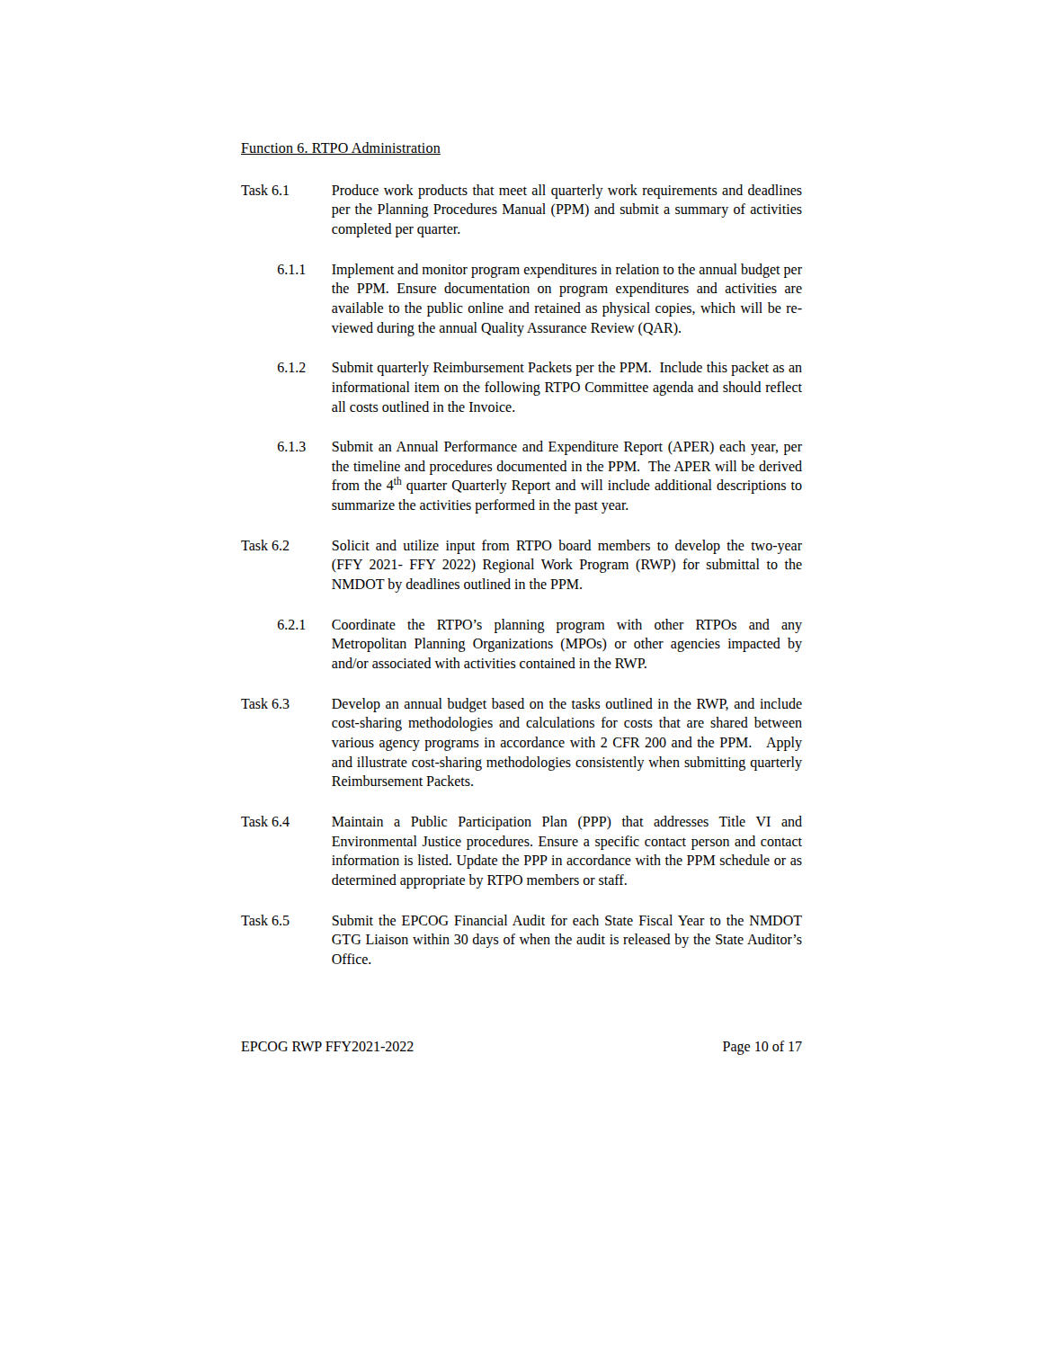Function 6. RTPO Administration
Task 6.1
Produce work products that meet all quarterly work requirements and deadlines per the Planning Procedures Manual (PPM) and submit a summary of activities completed per quarter.
6.1.1
Implement and monitor program expenditures in relation to the annual budget per the PPM. Ensure documentation on program expenditures and activities are available to the public online and retained as physical copies, which will be reviewed during the annual Quality Assurance Review (QAR).
6.1.2
Submit quarterly Reimbursement Packets per the PPM. Include this packet as an informational item on the following RTPO Committee agenda and should reflect all costs outlined in the Invoice.
6.1.3
Submit an Annual Performance and Expenditure Report (APER) each year, per the timeline and procedures documented in the PPM. The APER will be derived from the 4th quarter Quarterly Report and will include additional descriptions to summarize the activities performed in the past year.
Task 6.2
Solicit and utilize input from RTPO board members to develop the two-year (FFY 2021- FFY 2022) Regional Work Program (RWP) for submittal to the NMDOT by deadlines outlined in the PPM.
6.2.1
Coordinate the RTPO’s planning program with other RTPOs and any Metropolitan Planning Organizations (MPOs) or other agencies impacted by and/or associated with activities contained in the RWP.
Task 6.3
Develop an annual budget based on the tasks outlined in the RWP, and include cost-sharing methodologies and calculations for costs that are shared between various agency programs in accordance with 2 CFR 200 and the PPM. Apply and illustrate cost-sharing methodologies consistently when submitting quarterly Reimbursement Packets.
Task 6.4
Maintain a Public Participation Plan (PPP) that addresses Title VI and Environmental Justice procedures. Ensure a specific contact person and contact information is listed. Update the PPP in accordance with the PPM schedule or as determined appropriate by RTPO members or staff.
Task 6.5
Submit the EPCOG Financial Audit for each State Fiscal Year to the NMDOT GTG Liaison within 30 days of when the audit is released by the State Auditor’s Office.
EPCOG RWP FFY2021-2022
Page 10 of 17